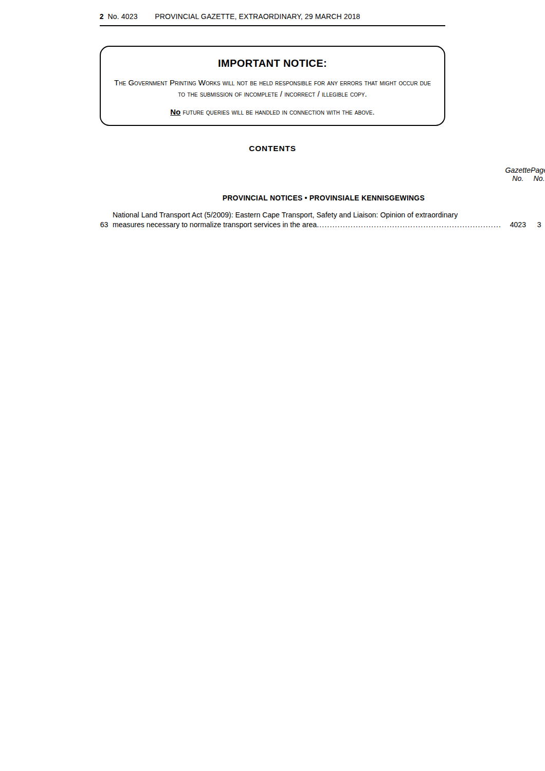2 No. 4023 PROVINCIAL GAZETTE, EXTRAORDINARY, 29 MARCH 2018
Important Notice:
The Government Printing Works will not be held responsible for any errors that might occur due to the submission of incomplete / incorrect / illegible copy.
No future queries will be handled in connection with the above.
Contents
| | Gazette No. | Page No. |
| --- | --- | --- |
| Provincial Notices • Provinsiale Kennisgewings |
| 63 | National Land Transport Act (5/2009): Eastern Cape Transport, Safety and Liaison: Opinion of extraordinary measures necessary to normalize transport services in the area ....................................................................... | 4023 | 3 |